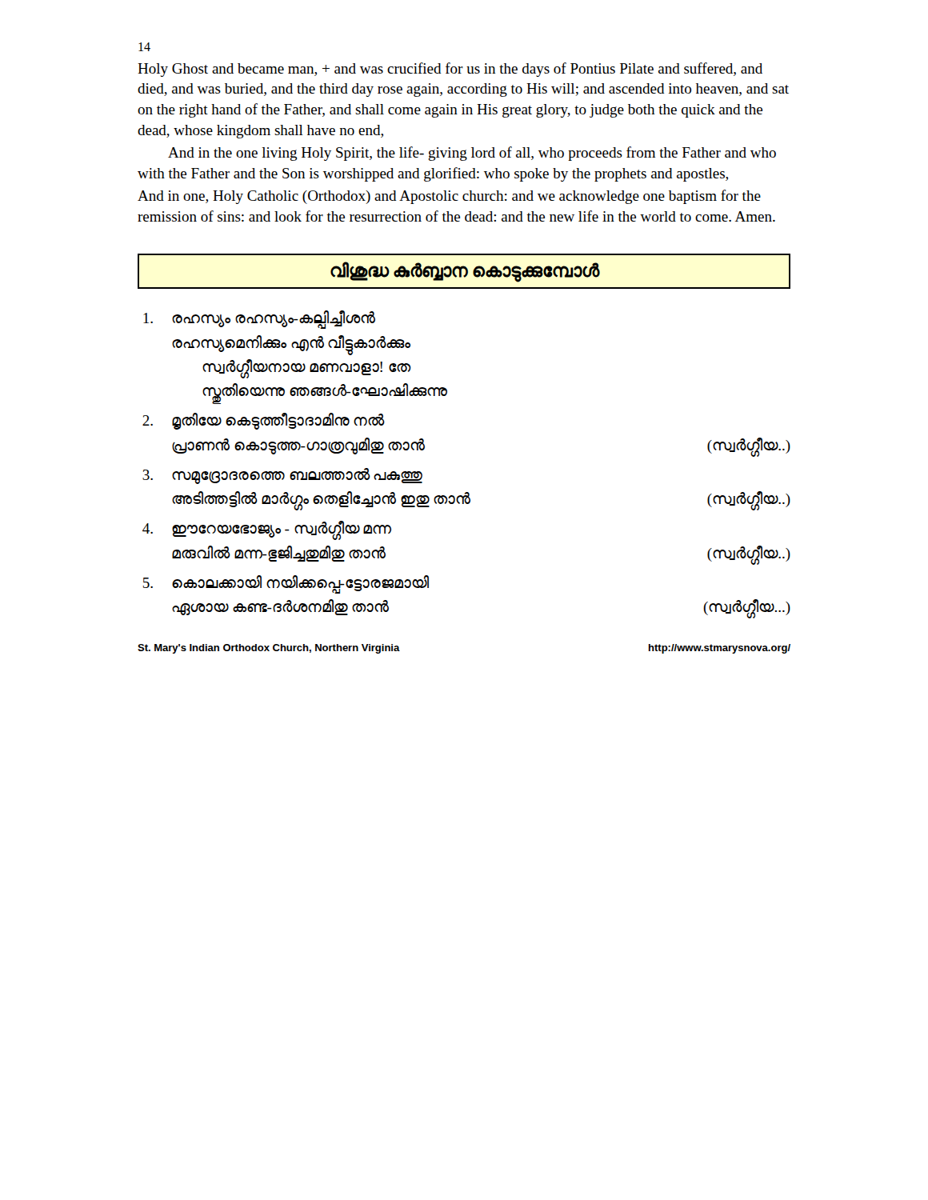14
Holy Ghost and became man, + and was crucified for us in the days of Pontius Pilate and suffered, and died, and was buried, and the third day rose again, according to His will; and ascended into heaven, and sat on the right hand of the Father, and shall come again in His great glory, to judge both the quick and the dead, whose kingdom shall have no end,
And in the one living Holy Spirit, the life- giving lord of all, who proceeds from the Father and who with the Father and the Son is worshipped and glorified: who spoke by the prophets and apostles,
And in one, Holy Catholic (Orthodox) and Apostolic church: and we acknowledge one baptism for the remission of sins: and look for the resurrection of the dead: and the new life in the world to come. Amen.
വിശുദ്ധ കുർബ്ബാന കൊടുക്കുമ്പോൾ
രഹസ്യം രഹസ്യം-കല്പിച്ചീശൻ രഹസ്യമെനിക്കും എൻ വീട്ടുകാർക്കും സ്വർഗ്ഗീയനായ മണവാളാ! തേ സ്തുതിയെന്നു ഞങ്ങൾ-ഘോഷിക്കുന്നു
മൃതിയേ കെടുത്തീട്ടാദാമിനു നൽ പ്രാണൻ കൊടുത്ത-ഗാത്രവുമിതു താൻ(സ്വർഗ്ഗീയ..)
സമുദ്രോദരത്തെ ബലത്താൽ പകുത്തു അടിത്തട്ടിൽ മാർഗ്ഗം തെളിച്ചോൻ ഇതു താൻ(സ്വർഗ്ഗീയ..)
ഈറേയഭോജ്യം - സ്വർഗ്ഗീയ മന്ന മരുവിൽ മന്ന-ഭുജിച്ചതുമിതു താൻ(സ്വർഗ്ഗീയ..)
കൊലക്കായി നയിക്കപ്പെ-ട്ടോരജമായി ഏശായ കണ്ട-ദർശനമിതു താൻ(സ്വർഗ്ഗീയ...)
St. Mary's Indian Orthodox Church, Northern Virginia http://www.stmarysnova.org/